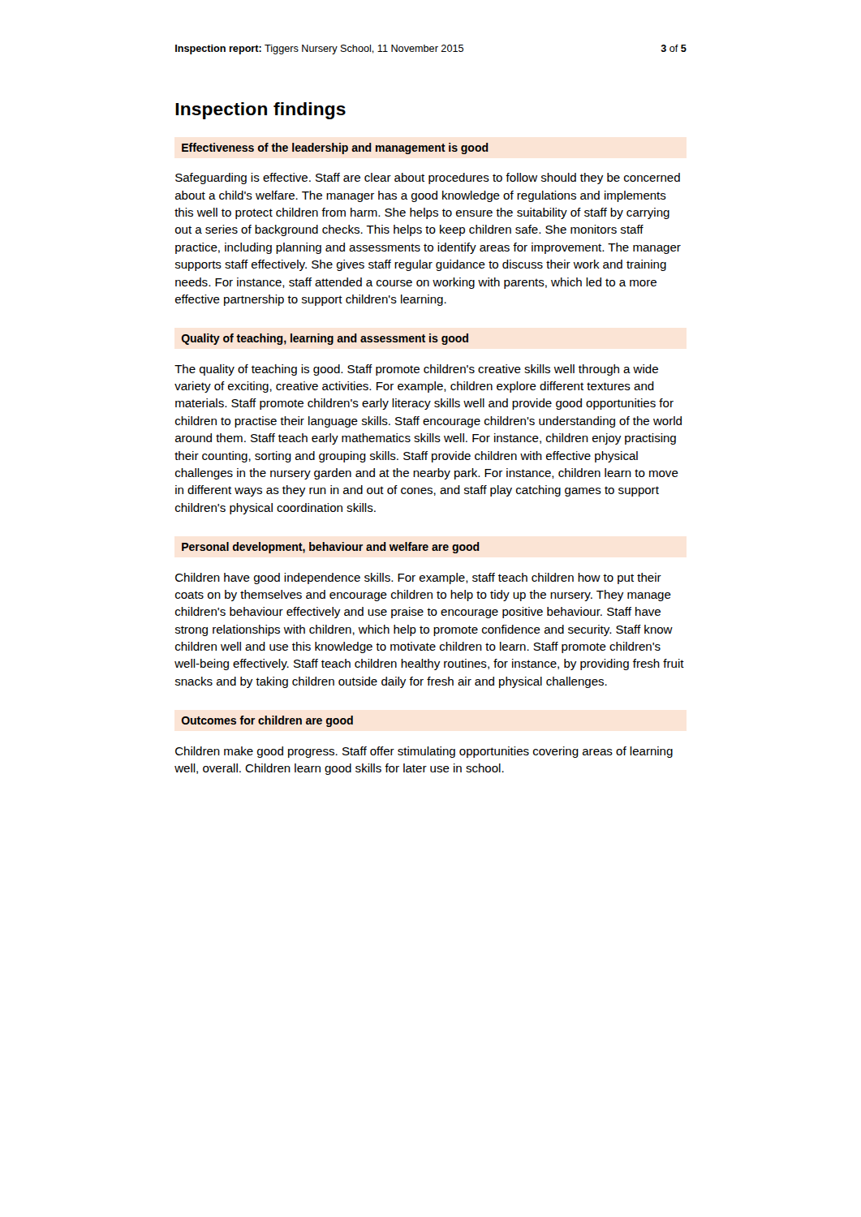Inspection report: Tiggers Nursery School, 11 November 2015
3 of 5
Inspection findings
Effectiveness of the leadership and management is good
Safeguarding is effective. Staff are clear about procedures to follow should they be concerned about a child's welfare. The manager has a good knowledge of regulations and implements this well to protect children from harm. She helps to ensure the suitability of staff by carrying out a series of background checks. This helps to keep children safe. She monitors staff practice, including planning and assessments to identify areas for improvement. The manager supports staff effectively. She gives staff regular guidance to discuss their work and training needs. For instance, staff attended a course on working with parents, which led to a more effective partnership to support children's learning.
Quality of teaching, learning and assessment is good
The quality of teaching is good. Staff promote children's creative skills well through a wide variety of exciting, creative activities. For example, children explore different textures and materials. Staff promote children's early literacy skills well and provide good opportunities for children to practise their language skills. Staff encourage children's understanding of the world around them. Staff teach early mathematics skills well. For instance, children enjoy practising their counting, sorting and grouping skills. Staff provide children with effective physical challenges in the nursery garden and at the nearby park. For instance, children learn to move in different ways as they run in and out of cones, and staff play catching games to support children's physical coordination skills.
Personal development, behaviour and welfare are good
Children have good independence skills. For example, staff teach children how to put their coats on by themselves and encourage children to help to tidy up the nursery. They manage children's behaviour effectively and use praise to encourage positive behaviour. Staff have strong relationships with children, which help to promote confidence and security. Staff know children well and use this knowledge to motivate children to learn. Staff promote children's well-being effectively. Staff teach children healthy routines, for instance, by providing fresh fruit snacks and by taking children outside daily for fresh air and physical challenges.
Outcomes for children are good
Children make good progress. Staff offer stimulating opportunities covering areas of learning well, overall. Children learn good skills for later use in school.